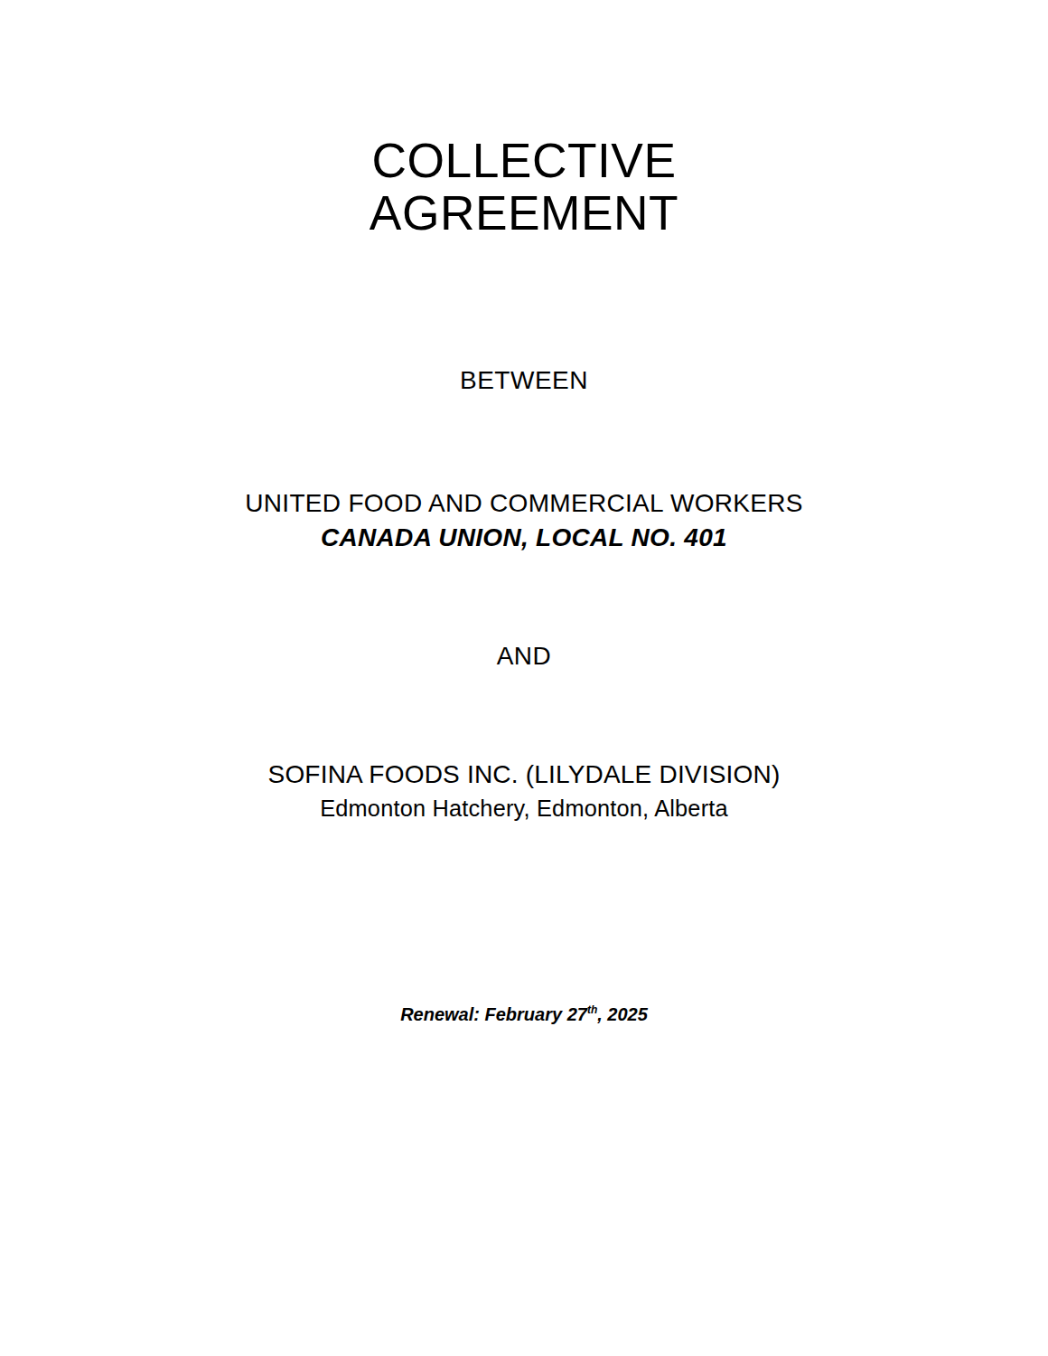COLLECTIVE AGREEMENT
BETWEEN
UNITED FOOD AND COMMERCIAL WORKERS
CANADA UNION, LOCAL NO. 401
AND
SOFINA FOODS INC. (LILYDALE DIVISION)
Edmonton Hatchery, Edmonton, Alberta
Renewal: February 27th, 2025